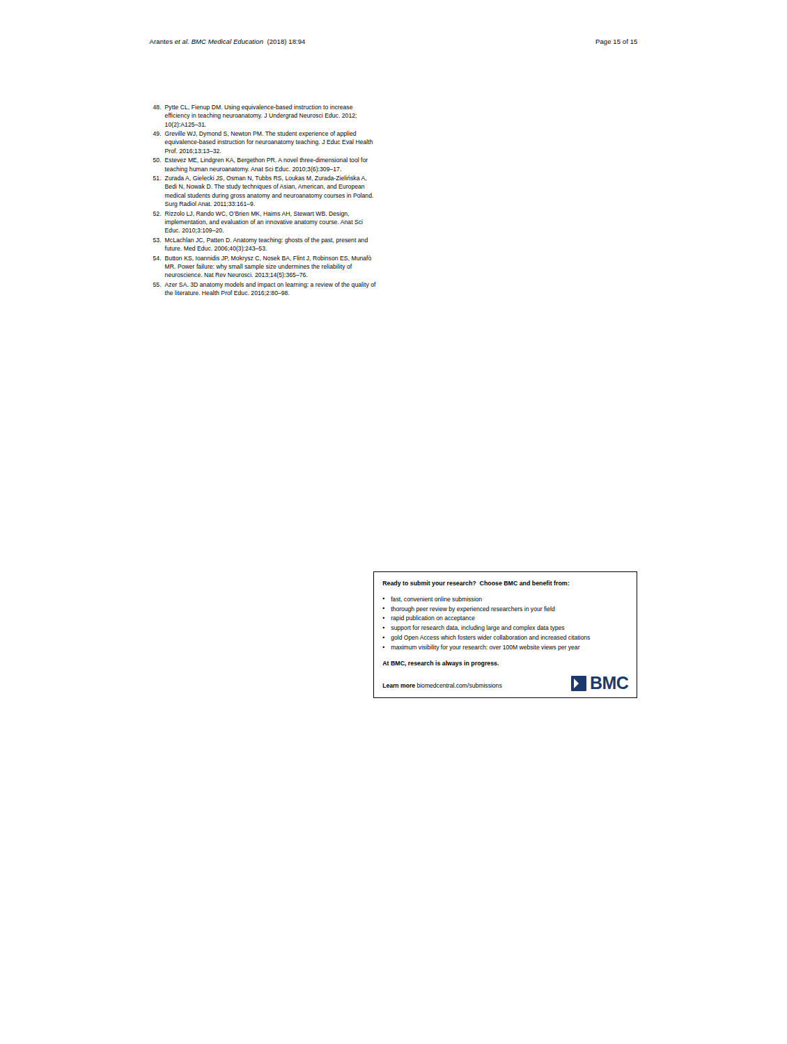Arantes et al. BMC Medical Education (2018) 18:94
Page 15 of 15
48. Pytte CL, Fienup DM. Using equivalence-based instruction to increase efficiency in teaching neuroanatomy. J Undergrad Neurosci Educ. 2012; 10(2):A125–31.
49. Greville WJ, Dymond S, Newton PM. The student experience of applied equivalence-based instruction for neuroanatomy teaching. J Educ Eval Health Prof. 2016;13:13–32.
50. Estevez ME, Lindgren KA, Bergethon PR. A novel three-dimensional tool for teaching human neuroanatomy. Anat Sci Educ. 2010;3(6):309–17.
51. Zurada A, Gielecki JS, Osman N, Tubbs RS, Loukas M, Zurada-Zielińska A, Bedi N, Nowak D. The study techniques of Asian, American, and European medical students during gross anatomy and neuroanatomy courses in Poland. Surg Radiol Anat. 2011;33:161–9.
52. Rizzolo LJ, Rando WC, O’Brien MK, Haims AH, Stewart WB. Design, implementation, and evaluation of an innovative anatomy course. Anat Sci Educ. 2010;3:109–20.
53. McLachlan JC, Patten D. Anatomy teaching: ghosts of the past, present and future. Med Educ. 2006;40(3):243–53.
54. Button KS, Ioannidis JP, Mokrysz C, Nosek BA, Flint J, Robinson ES, Munafò MR. Power failure: why small sample size undermines the reliability of neuroscience. Nat Rev Neurosci. 2013;14(5):365–76.
55. Azer SA. 3D anatomy models and impact on learning: a review of the quality of the literature. Health Prof Educ. 2016;2:80–98.
Ready to submit your research? Choose BMC and benefit from:
fast, convenient online submission
thorough peer review by experienced researchers in your field
rapid publication on acceptance
support for research data, including large and complex data types
gold Open Access which fosters wider collaboration and increased citations
maximum visibility for your research: over 100M website views per year
At BMC, research is always in progress.
Learn more biomedcentral.com/submissions
BMC